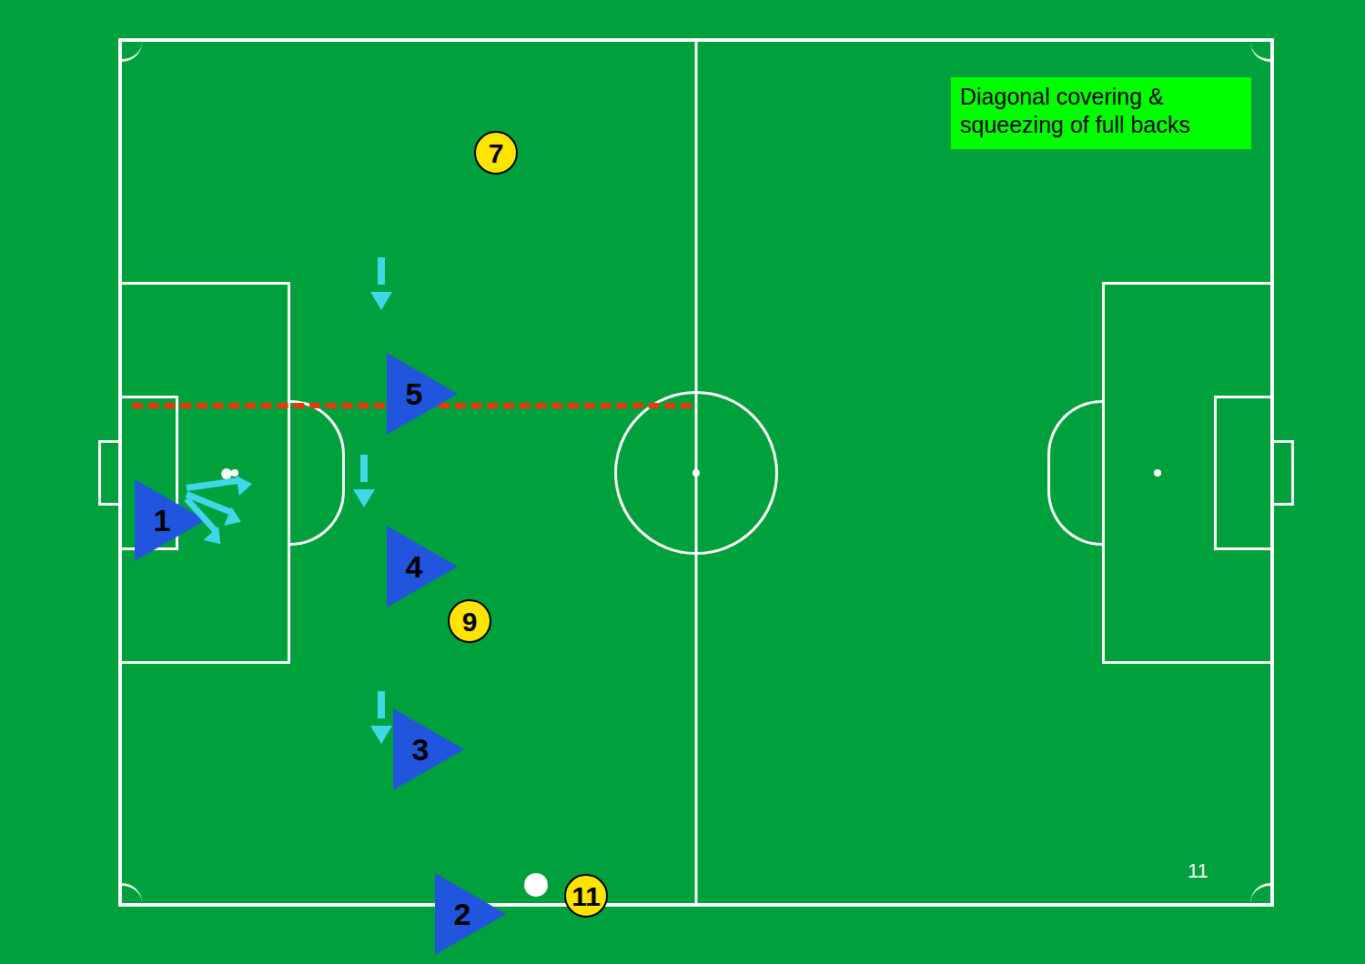Diagonal covering &
squeezing of full backs
11
7
9
11
1
5
4
3
2